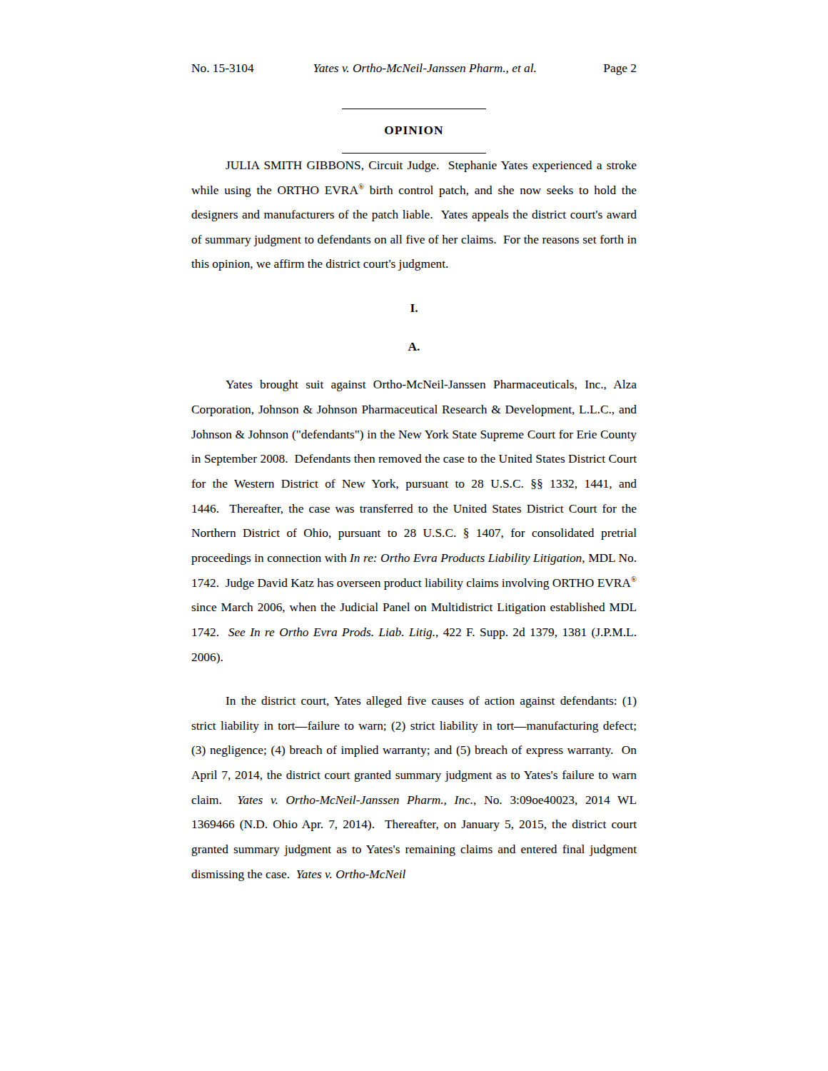No. 15-3104 Yates v. Ortho-McNeil-Janssen Pharm., et al. Page 2
OPINION
JULIA SMITH GIBBONS, Circuit Judge. Stephanie Yates experienced a stroke while using the ORTHO EVRA® birth control patch, and she now seeks to hold the designers and manufacturers of the patch liable. Yates appeals the district court's award of summary judgment to defendants on all five of her claims. For the reasons set forth in this opinion, we affirm the district court's judgment.
I.
A.
Yates brought suit against Ortho-McNeil-Janssen Pharmaceuticals, Inc., Alza Corporation, Johnson & Johnson Pharmaceutical Research & Development, L.L.C., and Johnson & Johnson ("defendants") in the New York State Supreme Court for Erie County in September 2008. Defendants then removed the case to the United States District Court for the Western District of New York, pursuant to 28 U.S.C. §§ 1332, 1441, and 1446. Thereafter, the case was transferred to the United States District Court for the Northern District of Ohio, pursuant to 28 U.S.C. § 1407, for consolidated pretrial proceedings in connection with In re: Ortho Evra Products Liability Litigation, MDL No. 1742. Judge David Katz has overseen product liability claims involving ORTHO EVRA® since March 2006, when the Judicial Panel on Multidistrict Litigation established MDL 1742. See In re Ortho Evra Prods. Liab. Litig., 422 F. Supp. 2d 1379, 1381 (J.P.M.L. 2006).
In the district court, Yates alleged five causes of action against defendants: (1) strict liability in tort—failure to warn; (2) strict liability in tort—manufacturing defect; (3) negligence; (4) breach of implied warranty; and (5) breach of express warranty. On April 7, 2014, the district court granted summary judgment as to Yates's failure to warn claim. Yates v. Ortho-McNeil-Janssen Pharm., Inc., No. 3:09oe40023, 2014 WL 1369466 (N.D. Ohio Apr. 7, 2014). Thereafter, on January 5, 2015, the district court granted summary judgment as to Yates's remaining claims and entered final judgment dismissing the case. Yates v. Ortho-McNeil